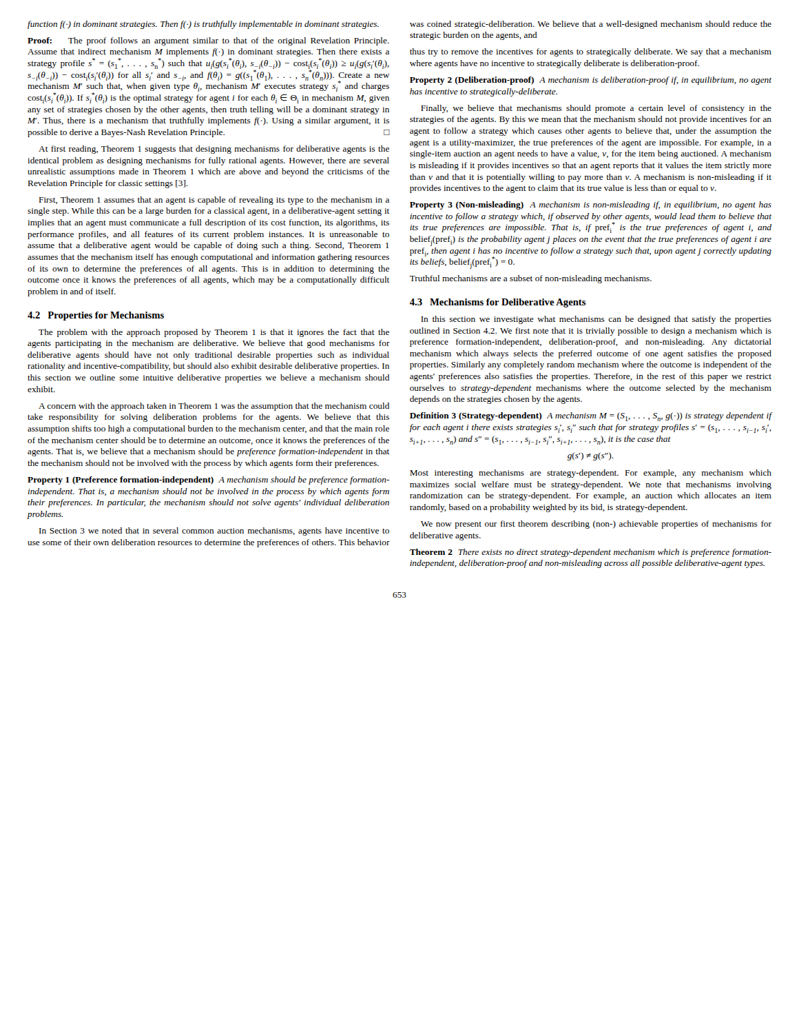function f(·) in dominant strategies. Then f(·) is truthfully implementable in dominant strategies.
Proof: The proof follows an argument similar to that of the original Revelation Principle. Assume that indirect mechanism M implements f(·) in dominant strategies. Then there exists a strategy profile s* = (s1*, . . . , sn*) such that ui(g(si*(θi), s−i(θ−i)) − costi(si*(θi)) ≥ ui(g(si′(θi), s−i(θ−i)) − costi(si′(θi)) for all si′ and s−i, and f(θi) = g((s1*(θ1), . . . , sn*(θn))). Create a new mechanism M′ such that, when given type θi, mechanism M′ executes strategy si* and charges costi(si*(θi)). If si*(θi) is the optimal strategy for agent i for each θi ∈ Θi in mechanism M, given any set of strategies chosen by the other agents, then truth telling will be a dominant strategy in M′. Thus, there is a mechanism that truthfully implements f(·). Using a similar argument, it is possible to derive a Bayes-Nash Revelation Principle.□
At first reading, Theorem 1 suggests that designing mechanisms for deliberative agents is the identical problem as designing mechanisms for fully rational agents. However, there are several unrealistic assumptions made in Theorem 1 which are above and beyond the criticisms of the Revelation Principle for classic settings [3].
First, Theorem 1 assumes that an agent is capable of revealing its type to the mechanism in a single step. While this can be a large burden for a classical agent, in a deliberative-agent setting it implies that an agent must communicate a full description of its cost function, its algorithms, its performance profiles, and all features of its current problem instances. It is unreasonable to assume that a deliberative agent would be capable of doing such a thing. Second, Theorem 1 assumes that the mechanism itself has enough computational and information gathering resources of its own to determine the preferences of all agents. This is in addition to determining the outcome once it knows the preferences of all agents, which may be a computationally difficult problem in and of itself.
4.2 Properties for Mechanisms
The problem with the approach proposed by Theorem 1 is that it ignores the fact that the agents participating in the mechanism are deliberative. We believe that good mechanisms for deliberative agents should have not only traditional desirable properties such as individual rationality and incentive-compatibility, but should also exhibit desirable deliberative properties. In this section we outline some intuitive deliberative properties we believe a mechanism should exhibit.
A concern with the approach taken in Theorem 1 was the assumption that the mechanism could take responsibility for solving deliberation problems for the agents. We believe that this assumption shifts too high a computational burden to the mechanism center, and that the main role of the mechanism center should be to determine an outcome, once it knows the preferences of the agents. That is, we believe that a mechanism should be preference formation-independent in that the mechanism should not be involved with the process by which agents form their preferences.
Property 1 (Preference formation-independent) A mechanism should be preference formation-independent. That is, a mechanism should not be involved in the process by which agents form their preferences. In particular, the mechanism should not solve agents' individual deliberation problems.
In Section 3 we noted that in several common auction mechanisms, agents have incentive to use some of their own deliberation resources to determine the preferences of others. This behavior was coined strategic-deliberation. We believe that a well-designed mechanism should reduce the strategic burden on the agents, and
thus try to remove the incentives for agents to strategically deliberate. We say that a mechanism where agents have no incentive to strategically deliberate is deliberation-proof.
Property 2 (Deliberation-proof) A mechanism is deliberation-proof if, in equilibrium, no agent has incentive to strategically-deliberate.
Finally, we believe that mechanisms should promote a certain level of consistency in the strategies of the agents. By this we mean that the mechanism should not provide incentives for an agent to follow a strategy which causes other agents to believe that, under the assumption the agent is a utility-maximizer, the true preferences of the agent are impossible. For example, in a single-item auction an agent needs to have a value, v, for the item being auctioned. A mechanism is misleading if it provides incentives so that an agent reports that it values the item strictly more than v and that it is potentially willing to pay more than v. A mechanism is non-misleading if it provides incentives to the agent to claim that its true value is less than or equal to v.
Property 3 (Non-misleading) A mechanism is non-misleading if, in equilibrium, no agent has incentive to follow a strategy which, if observed by other agents, would lead them to believe that its true preferences are impossible. That is, if prefi* is the true preferences of agent i, and beliefj(prefi) is the probability agent j places on the event that the true preferences of agent i are prefi, then agent i has no incentive to follow a strategy such that, upon agent j correctly updating its beliefs, beliefj(prefi*) = 0.
Truthful mechanisms are a subset of non-misleading mechanisms.
4.3 Mechanisms for Deliberative Agents
In this section we investigate what mechanisms can be designed that satisfy the properties outlined in Section 4.2. We first note that it is trivially possible to design a mechanism which is preference formation-independent, deliberation-proof, and non-misleading. Any dictatorial mechanism which always selects the preferred outcome of one agent satisfies the proposed properties. Similarly any completely random mechanism where the outcome is independent of the agents' preferences also satisfies the properties. Therefore, in the rest of this paper we restrict ourselves to strategy-dependent mechanisms where the outcome selected by the mechanism depends on the strategies chosen by the agents.
Definition 3 (Strategy-dependent) A mechanism M = (S1, . . . , Sn, g(·)) is strategy dependent if for each agent i there exists strategies si′, si″ such that for strategy profiles s′ = (s1, . . . , si−1, si′, si+1, . . . , sn) and s″ = (s1, . . . , si−1, si″, si+1, . . . , sn), it is the case that
g(s′) ≠ g(s″).
Most interesting mechanisms are strategy-dependent. For example, any mechanism which maximizes social welfare must be strategy-dependent. We note that mechanisms involving randomization can be strategy-dependent. For example, an auction which allocates an item randomly, based on a probability weighted by its bid, is strategy-dependent.
We now present our first theorem describing (non-) achievable properties of mechanisms for deliberative agents.
Theorem 2 There exists no direct strategy-dependent mechanism which is preference formation-independent, deliberation-proof and non-misleading across all possible deliberative-agent types.
653